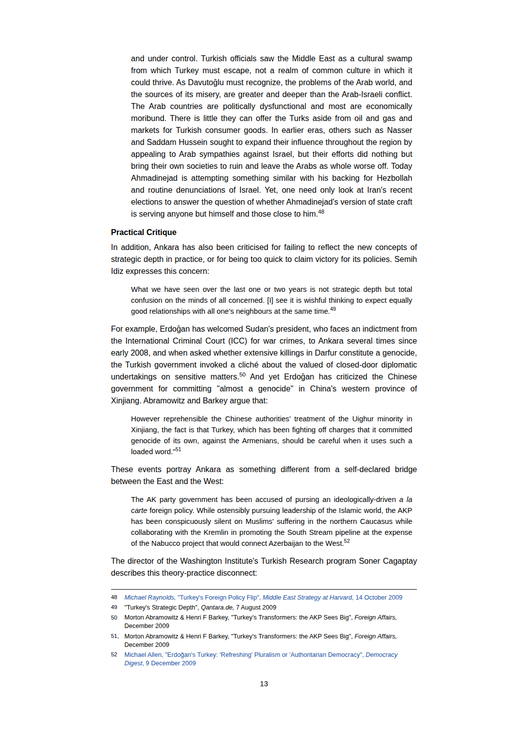and under control. Turkish officials saw the Middle East as a cultural swamp from which Turkey must escape, not a realm of common culture in which it could thrive. As Davutoğlu must recognize, the problems of the Arab world, and the sources of its misery, are greater and deeper than the Arab-Israeli conflict. The Arab countries are politically dysfunctional and most are economically moribund. There is little they can offer the Turks aside from oil and gas and markets for Turkish consumer goods. In earlier eras, others such as Nasser and Saddam Hussein sought to expand their influence throughout the region by appealing to Arab sympathies against Israel, but their efforts did nothing but bring their own societies to ruin and leave the Arabs as whole worse off. Today Ahmadinejad is attempting something similar with his backing for Hezbollah and routine denunciations of Israel. Yet, one need only look at Iran's recent elections to answer the question of whether Ahmadinejad's version of state craft is serving anyone but himself and those close to him.48
Practical Critique
In addition, Ankara has also been criticised for failing to reflect the new concepts of strategic depth in practice, or for being too quick to claim victory for its policies. Semih Idiz expresses this concern:
What we have seen over the last one or two years is not strategic depth but total confusion on the minds of all concerned. [I] see it is wishful thinking to expect equally good relationships with all one's neighbours at the same time.49
For example, Erdoğan has welcomed Sudan's president, who faces an indictment from the International Criminal Court (ICC) for war crimes, to Ankara several times since early 2008, and when asked whether extensive killings in Darfur constitute a genocide, the Turkish government invoked a cliché about the valued of closed-door diplomatic undertakings on sensitive matters.50 And yet Erdoğan has criticized the Chinese government for committing "almost a genocide" in China's western province of Xinjiang. Abramowitz and Barkey argue that:
However reprehensible the Chinese authorities' treatment of the Uighur minority in Xinjiang, the fact is that Turkey, which has been fighting off charges that it committed genocide of its own, against the Armenians, should be careful when it uses such a loaded word."51
These events portray Ankara as something different from a self-declared bridge between the East and the West:
The AK party government has been accused of pursing an ideologically-driven a la carte foreign policy. While ostensibly pursuing leadership of the Islamic world, the AKP has been conspicuously silent on Muslims' suffering in the northern Caucasus while collaborating with the Kremlin in promoting the South Stream pipeline at the expense of the Nabucco project that would connect Azerbaijan to the West.52
The director of the Washington Institute's Turkish Research program Soner Cagaptay describes this theory-practice disconnect:
48
Michael Raynolds, "Turkey's Foreign Policy Flip", Middle East Strategy at Harvard, 14 October 2009
49
"Turkey's Strategic Depth", Qantara.de, 7 August 2009
50
Morton Abramowitz & Henri F Barkey, "Turkey's Transformers: the AKP Sees Big", Foreign Affairs, December 2009
51,
Morton Abramowitz & Henri F Barkey, "Turkey's Transformers: the AKP Sees Big", Foreign Affairs, December 2009
52
Michael Allen, "Erdoğan's Turkey: 'Refreshing' Pluralism or 'Authoritarian Democracy", Democracy Digest, 9 December 2009
13